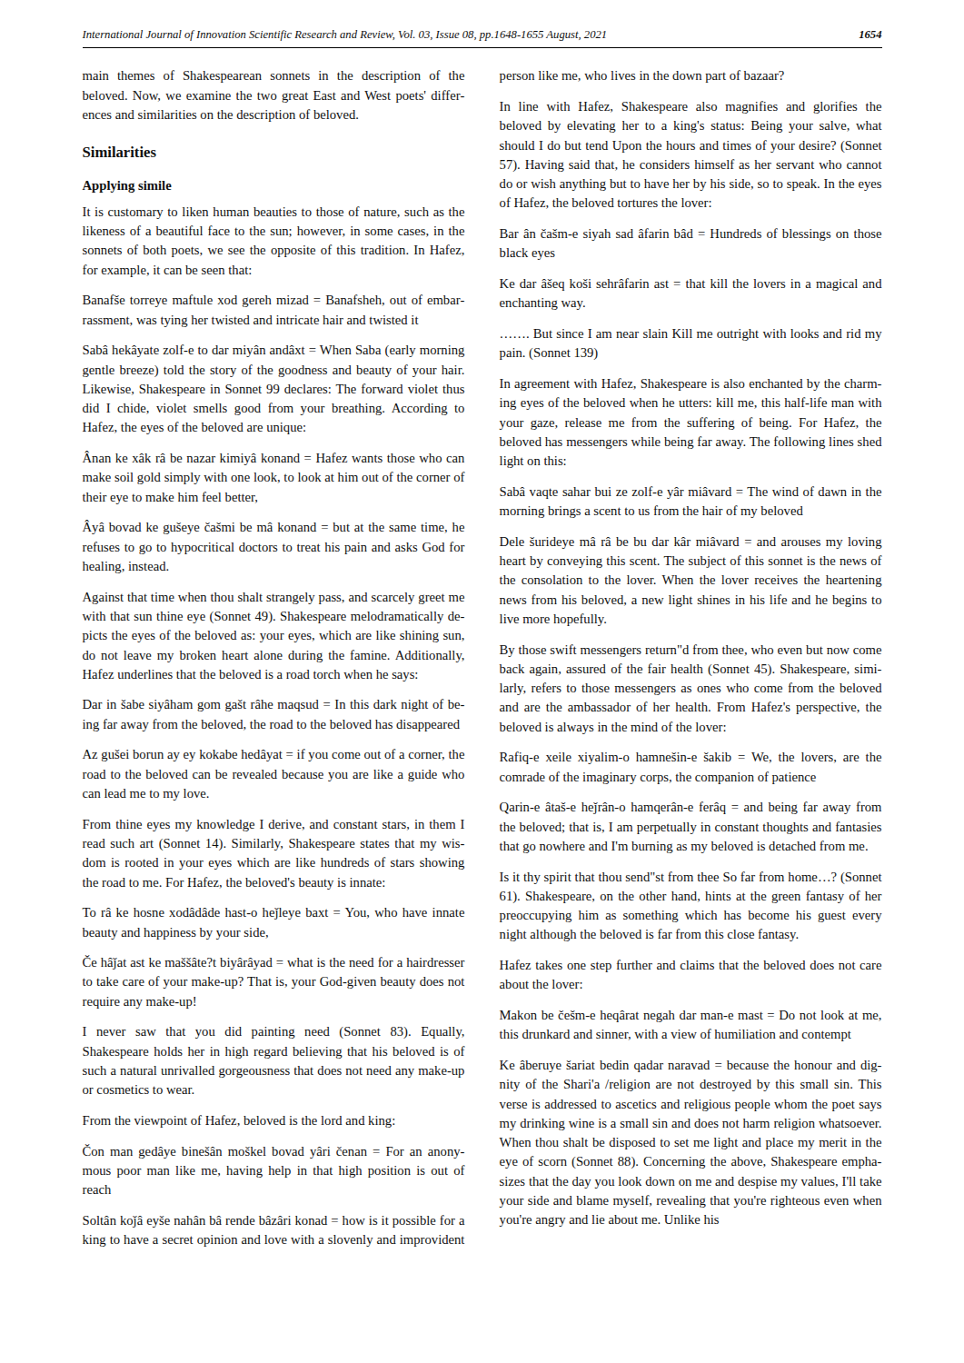International Journal of Innovation Scientific Research and Review, Vol. 03, Issue 08, pp.1648-1655 August, 2021 1654
main themes of Shakespearean sonnets in the description of the beloved. Now, we examine the two great East and West poets' differences and similarities on the description of beloved.
Similarities
Applying simile
It is customary to liken human beauties to those of nature, such as the likeness of a beautiful face to the sun; however, in some cases, in the sonnets of both poets, we see the opposite of this tradition. In Hafez, for example, it can be seen that:
Banafše torreye maftule xod gereh mizad = Banafsheh, out of embarrassment, was tying her twisted and intricate hair and twisted it
Sabâ hekâyate zolf-e to dar miyân andâxt = When Saba (early morning gentle breeze) told the story of the goodness and beauty of your hair. Likewise, Shakespeare in Sonnet 99 declares: The forward violet thus did I chide, violet smells good from your breathing. According to Hafez, the eyes of the beloved are unique:
Ânan ke xâk râ be nazar kimiyâ konand = Hafez wants those who can make soil gold simply with one look, to look at him out of the corner of their eye to make him feel better,
Âyâ bovad ke gušeye čašmi be mâ konand = but at the same time, he refuses to go to hypocritical doctors to treat his pain and asks God for healing, instead.
Against that time when thou shalt strangely pass, and scarcely greet me with that sun thine eye (Sonnet 49). Shakespeare melodramatically depicts the eyes of the beloved as: your eyes, which are like shining sun, do not leave my broken heart alone during the famine. Additionally, Hafez underlines that the beloved is a road torch when he says:
Dar in šabe siyâham gom gašt râhe maqsud = In this dark night of being far away from the beloved, the road to the beloved has disappeared
Az gušei borun ay ey kokabe hedâyat = if you come out of a corner, the road to the beloved can be revealed because you are like a guide who can lead me to my love.
From thine eyes my knowledge I derive, and constant stars, in them I read such art (Sonnet 14). Similarly, Shakespeare states that my wisdom is rooted in your eyes which are like hundreds of stars showing the road to me. For Hafez, the beloved's beauty is innate:
To râ ke hosne xodâdâde hast-o heǰleye baxt = You, who have innate beauty and happiness by your side,
Če hâǰat ast ke maššâte?t biyârâyad = what is the need for a hairdresser to take care of your make-up? That is, your God-given beauty does not require any make-up!
I never saw that you did painting need (Sonnet 83). Equally, Shakespeare holds her in high regard believing that his beloved is of such a natural unrivalled gorgeousness that does not need any make-up or cosmetics to wear.
From the viewpoint of Hafez, beloved is the lord and king:
Čon man gedâye binešân moškel bovad yâri čenan = For an anonymous poor man like me, having help in that high position is out of reach
Soltân koǰâ eyše nahân bâ rende bâzâri konad = how is it possible for a king to have a secret opinion and love with a slovenly and improvident person like me, who lives in the down part of bazaar?
In line with Hafez, Shakespeare also magnifies and glorifies the beloved by elevating her to a king's status: Being your salve, what should I do but tend Upon the hours and times of your desire? (Sonnet 57). Having said that, he considers himself as her servant who cannot do or wish anything but to have her by his side, so to speak. In the eyes of Hafez, the beloved tortures the lover:
Bar ân čašm-e siyah sad âfarin bâd = Hundreds of blessings on those black eyes
Ke dar âšeq koši sehrâfarin ast = that kill the lovers in a magical and enchanting way.
……. But since I am near slain Kill me outright with looks and rid my pain. (Sonnet 139)
In agreement with Hafez, Shakespeare is also enchanted by the charming eyes of the beloved when he utters: kill me, this half-life man with your gaze, release me from the suffering of being. For Hafez, the beloved has messengers while being far away. The following lines shed light on this:
Sabâ vaqte sahar bui ze zolf-e yâr miâvard = The wind of dawn in the morning brings a scent to us from the hair of my beloved
Dele šurideye mâ râ be bu dar kâr miâvard = and arouses my loving heart by conveying this scent. The subject of this sonnet is the news of the consolation to the lover. When the lover receives the heartening news from his beloved, a new light shines in his life and he begins to live more hopefully.
By those swift messengers return"d from thee, who even but now come back again, assured of the fair health (Sonnet 45). Shakespeare, similarly, refers to those messengers as ones who come from the beloved and are the ambassador of her health. From Hafez's perspective, the beloved is always in the mind of the lover:
Rafiq-e xeile xiyalim-o hamnešin-e šakib = We, the lovers, are the comrade of the imaginary corps, the companion of patience
Qarin-e âtaš-e heǰrân-o hamqerân-e ferâq = and being far away from the beloved; that is, I am perpetually in constant thoughts and fantasies that go nowhere and I'm burning as my beloved is detached from me.
Is it thy spirit that thou send"st from thee So far from home…? (Sonnet 61). Shakespeare, on the other hand, hints at the green fantasy of her preoccupying him as something which has become his guest every night although the beloved is far from this close fantasy.
Hafez takes one step further and claims that the beloved does not care about the lover:
Makon be češm-e heqârat negah dar man-e mast = Do not look at me, this drunkard and sinner, with a view of humiliation and contempt
Ke âberuye šariat bedin qadar naravad = because the honour and dignity of the Shari'a /religion are not destroyed by this small sin. This verse is addressed to ascetics and religious people whom the poet says my drinking wine is a small sin and does not harm religion whatsoever. When thou shalt be disposed to set me light and place my merit in the eye of scorn (Sonnet 88). Concerning the above, Shakespeare emphasizes that the day you look down on me and despise my values, I'll take your side and blame myself, revealing that you're righteous even when you're angry and lie about me. Unlike his